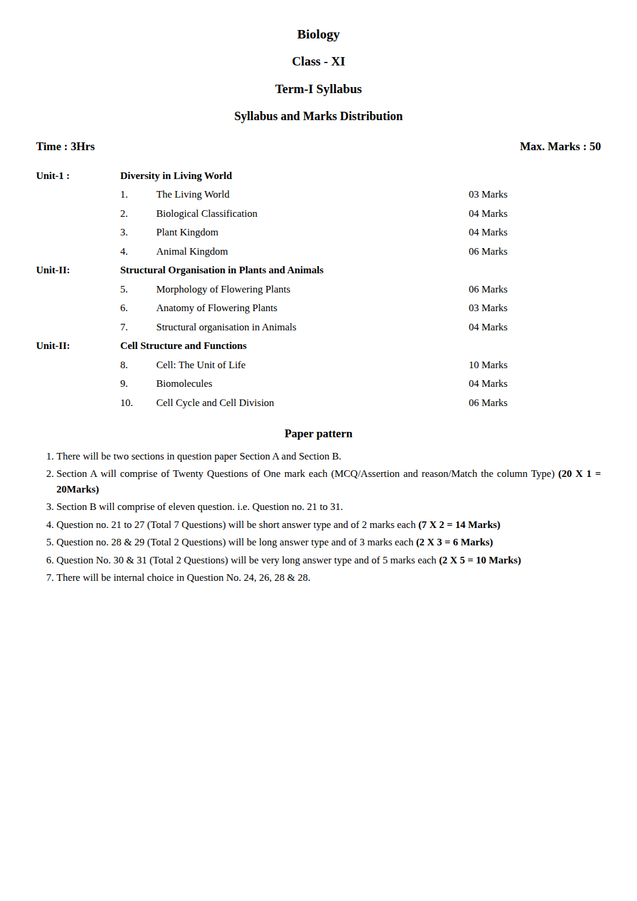Biology
Class - XI
Term-I Syllabus
Syllabus and Marks Distribution
Time : 3Hrs Max. Marks : 50
| Unit-1 : | Diversity in Living World |
| | 1. | The Living World | 03 Marks |
| | 2. | Biological Classification | 04 Marks |
| | 3. | Plant Kingdom | 04 Marks |
| | 4. | Animal Kingdom | 06 Marks |
| Unit-II: | Structural Organisation in Plants and Animals |
| | 5. | Morphology of Flowering Plants | 06 Marks |
| | 6. | Anatomy of Flowering Plants | 03 Marks |
| | 7. | Structural organisation in Animals | 04 Marks |
| Unit-II: | Cell Structure and Functions |
| | 8. | Cell: The Unit of Life | 10 Marks |
| | 9. | Biomolecules | 04 Marks |
| | 10. | Cell Cycle and Cell Division | 06 Marks |
Paper pattern
There will be two sections in question paper Section A and Section B.
Section A will comprise of Twenty Questions of One mark each (MCQ/Assertion and reason/Match the column Type) (20 X 1 = 20Marks)
Section B will comprise of eleven question. i.e. Question no. 21 to 31.
Question no. 21 to 27 (Total 7 Questions) will be short answer type and of 2 marks each (7 X 2 = 14 Marks)
Question no. 28 & 29 (Total 2 Questions) will be long answer type and of 3 marks each (2 X 3 = 6 Marks)
Question No. 30 & 31 (Total 2 Questions) will be very long answer type and of 5 marks each (2 X 5 = 10 Marks)
There will be internal choice in Question No. 24, 26, 28 & 28.